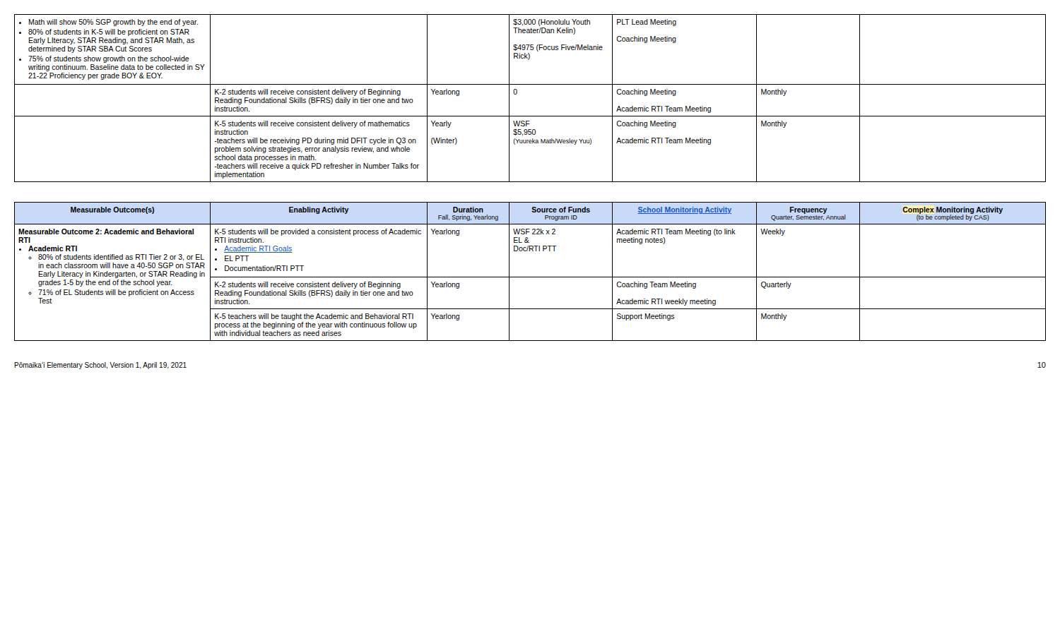| Math will show 50% SGP growth by the end of year. 80% of students in K-5 will be proficient on STAR Early LIteracy, STAR Reading, and STAR Math, as determined by STAR SBA Cut Scores 75% of students show growth on the school-wide writing continuum. Baseline data to be collected in SY 21-22 Proficiency per grade BOY & EOY. | | | $3,000 (Honolulu Youth Theater/Dan Kelin) $4975 (Focus Five/Melanie Rick) | PLT Lead Meeting Coaching Meeting | | |
| | K-2 students will receive consistent delivery of Beginning Reading Foundational Skills (BFRS) daily in tier one and two instruction. | Yearlong | 0 | Coaching Meeting Academic RTI Team Meeting | Monthly | |
| | K-5 students will receive consistent delivery of mathematics instruction -teachers will be receiving PD during mid DFIT cycle in Q3 on problem solving strategies, error analysis review, and whole school data processes in math. -teachers will receive a quick PD refresher in Number Talks for implementation | Yearly (Winter) | WSF $5,950 (Yuureka Math/Wesley Yuu) | Coaching Meeting Academic RTI Team Meeting | Monthly | |
| Measurable Outcome(s) | Enabling Activity | Duration Fall, Spring, Yearlong | Source of Funds Program ID | School Monitoring Activity | Frequency Quarter, Semester, Annual | Complex Monitoring Activity (to be completed by CAS) |
| --- | --- | --- | --- | --- | --- | --- |
| Measurable Outcome 2: Academic and Behavioral RTI Academic RTI 80% of students identified as RTI Tier 2 or 3, or EL in each classroom will have a 40-50 SGP on STAR Early Literacy in Kindergarten, or STAR Reading in grades 1-5 by the end of the school year. 71% of EL Students will be proficient on Access Test | K-5 students will be provided a consistent process of Academic RTI instruction. Academic RTI Goals EL PTT Documentation/RTI PTT | Yearlong | WSF 22k x 2 EL & Doc/RTI PTT | Academic RTI Team Meeting (to link meeting notes) | Weekly | |
| K-2 students will receive consistent delivery of Beginning Reading Foundational Skills (BFRS) daily in tier one and two instruction. | Yearlong | | Coaching Team Meeting Academic RTI weekly meeting | Quarterly | |
| K-5 teachers will be taught the Academic and Behavioral RTI process at the beginning of the year with continuous follow up with individual teachers as need arises | Yearlong | | Support Meetings | Monthly | |
Pōmaikaʻi Elementary School, Version 1, April 19, 2021
10